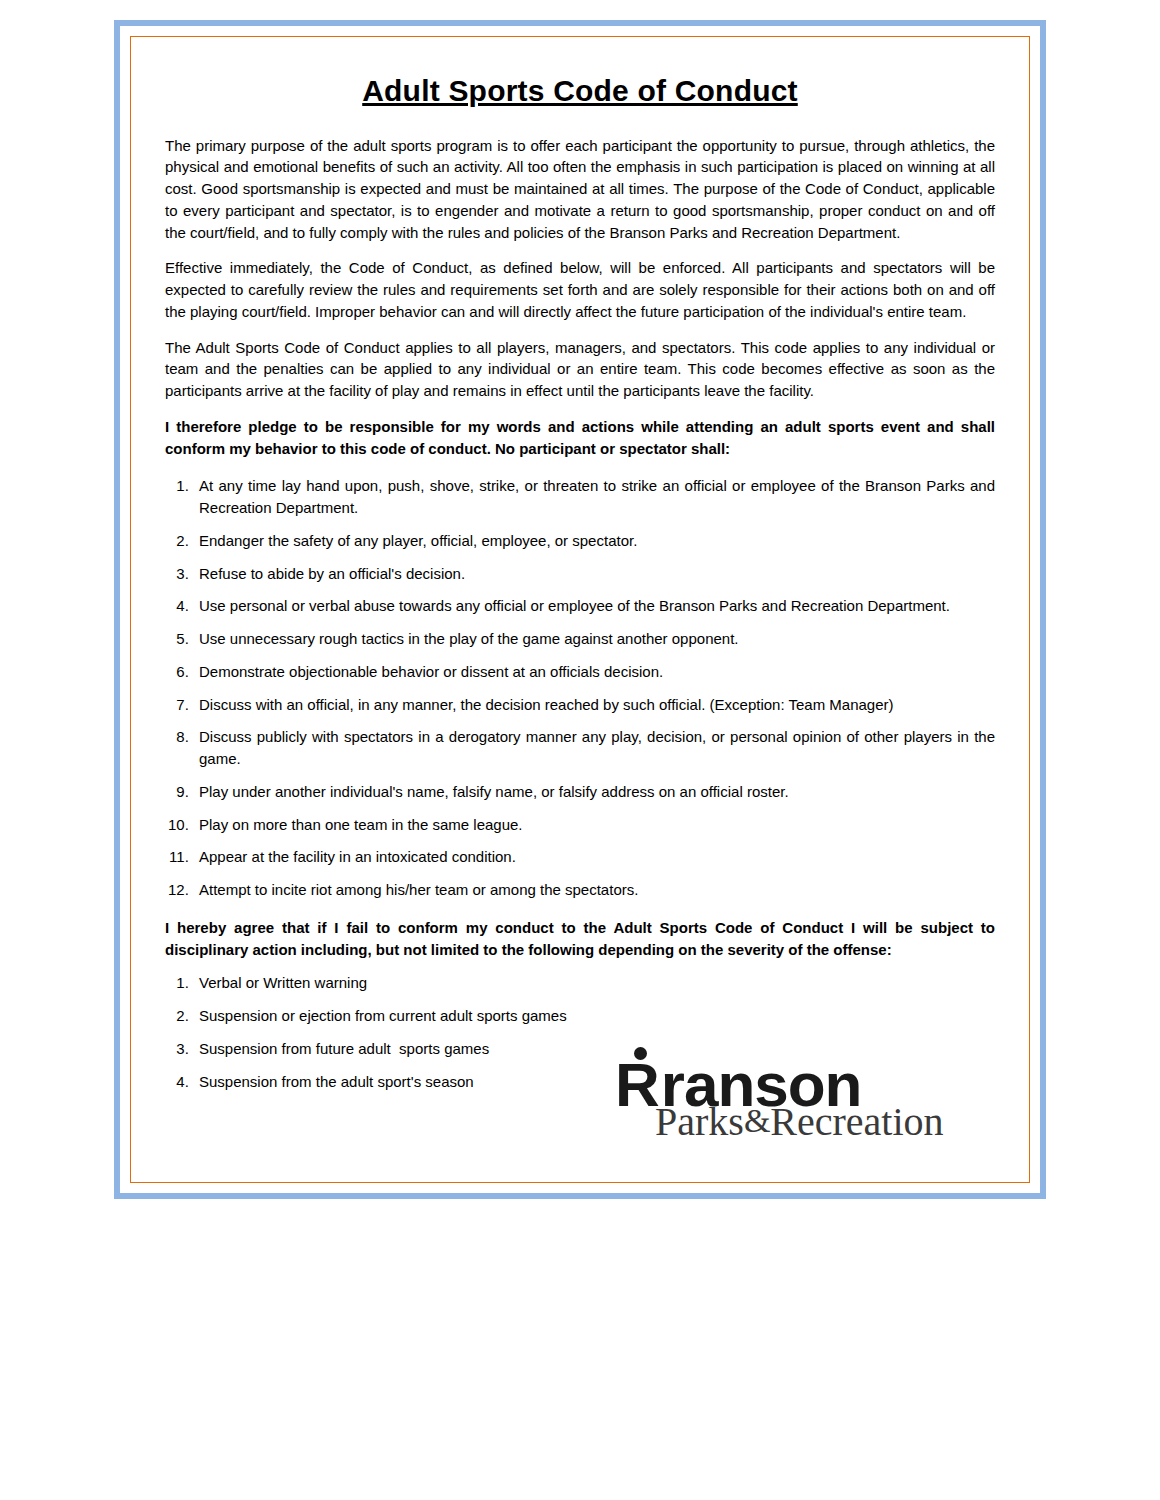Adult Sports Code of Conduct
The primary purpose of the adult sports program is to offer each participant the opportunity to pursue, through athletics, the physical and emotional benefits of such an activity. All too often the emphasis in such participation is placed on winning at all cost. Good sportsmanship is expected and must be maintained at all times. The purpose of the Code of Conduct, applicable to every participant and spectator, is to engender and motivate a return to good sportsmanship, proper conduct on and off the court/field, and to fully comply with the rules and policies of the Branson Parks and Recreation Department.
Effective immediately, the Code of Conduct, as defined below, will be enforced. All participants and spectators will be expected to carefully review the rules and requirements set forth and are solely responsible for their actions both on and off the playing court/field. Improper behavior can and will directly affect the future participation of the individual's entire team.
The Adult Sports Code of Conduct applies to all players, managers, and spectators. This code applies to any individual or team and the penalties can be applied to any individual or an entire team. This code becomes effective as soon as the participants arrive at the facility of play and remains in effect until the participants leave the facility.
I therefore pledge to be responsible for my words and actions while attending an adult sports event and shall conform my behavior to this code of conduct. No participant or spectator shall:
At any time lay hand upon, push, shove, strike, or threaten to strike an official or employee of the Branson Parks and Recreation Department.
Endanger the safety of any player, official, employee, or spectator.
Refuse to abide by an official's decision.
Use personal or verbal abuse towards any official or employee of the Branson Parks and Recreation Department.
Use unnecessary rough tactics in the play of the game against another opponent.
Demonstrate objectionable behavior or dissent at an officials decision.
Discuss with an official, in any manner, the decision reached by such official. (Exception: Team Manager)
Discuss publicly with spectators in a derogatory manner any play, decision, or personal opinion of other players in the game.
Play under another individual's name, falsify name, or falsify address on an official roster.
Play on more than one team in the same league.
Appear at the facility in an intoxicated condition.
Attempt to incite riot among his/her team or among the spectators.
I hereby agree that if I fail to conform my conduct to the Adult Sports Code of Conduct I will be subject to disciplinary action including, but not limited to the following depending on the severity of the offense:
Verbal or Written warning
Suspension or ejection from current adult sports games
Suspension from future adult sports games
Suspension from the adult sport's season
Rranson Parks&Recreation